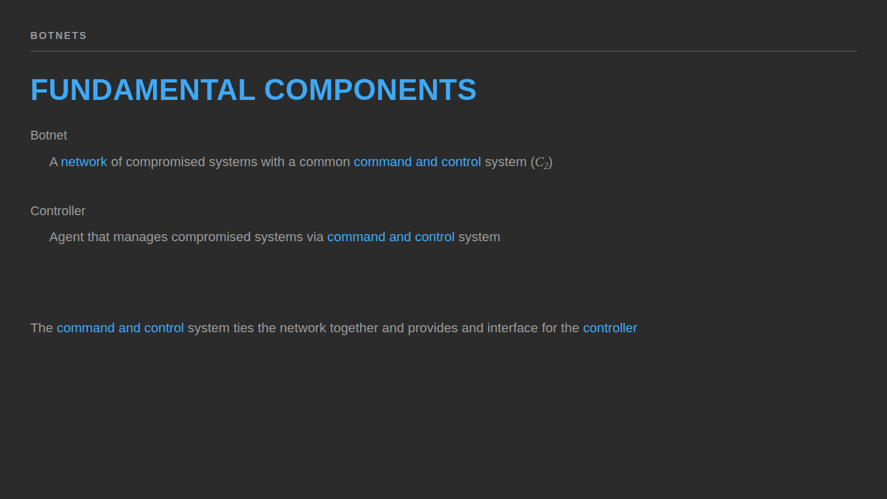Botnets
Fundamental Components
Botnet
A network of compromised systems with a common command and control system (C2)
Controller
Agent that manages compromised systems via command and control system
The command and control system ties the network together and provides and interface for the controller